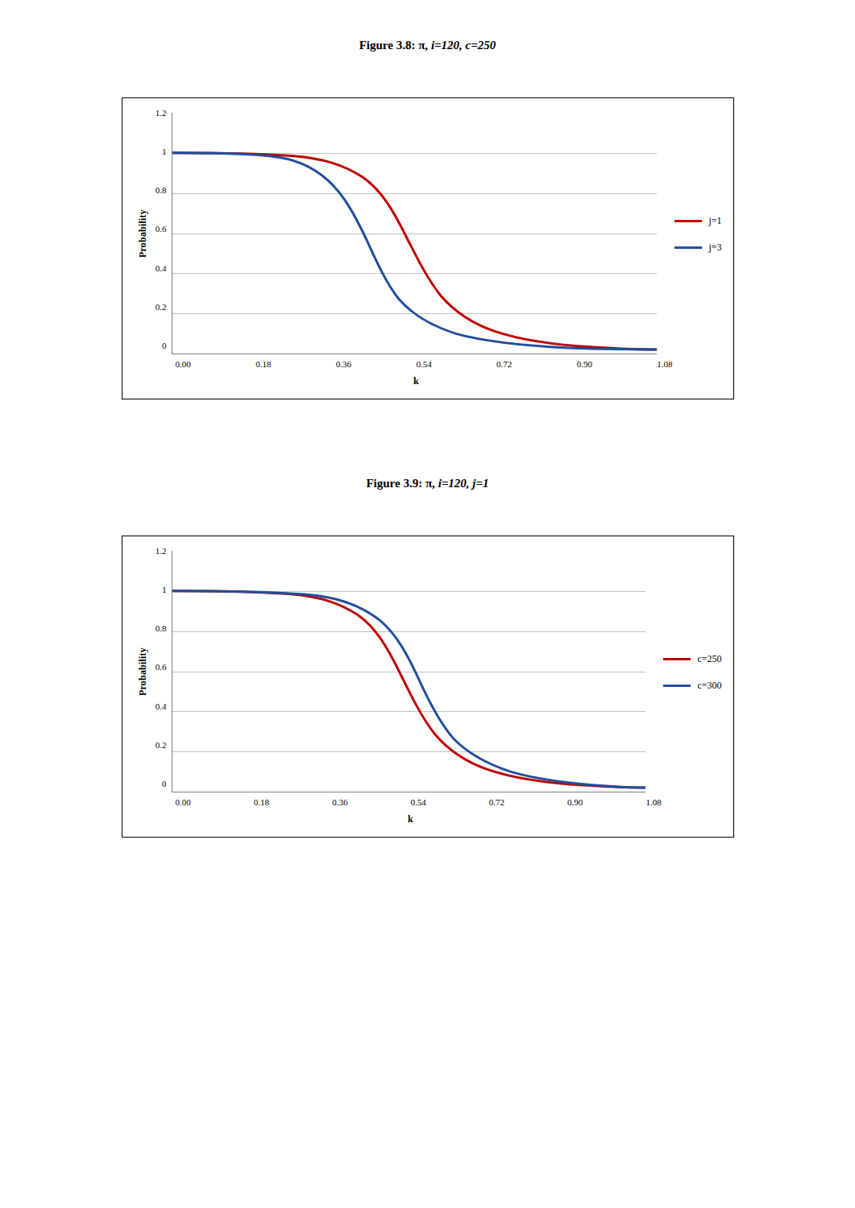Figure 3.8: π, i=120, c=250
Probability
1.2 1 0.8 0.6 0.4 0.2 0
0.00 0.18 0.36 0.54 0.72 0.90 1.08
k
j=1
j=3
Figure 3.9: π, i=120, j=1
Probability
1.2 1 0.8 0.6 0.4 0.2 0
0.00 0.18 0.36 0.54 0.72 0.90 1.08
k
c=250
c=300